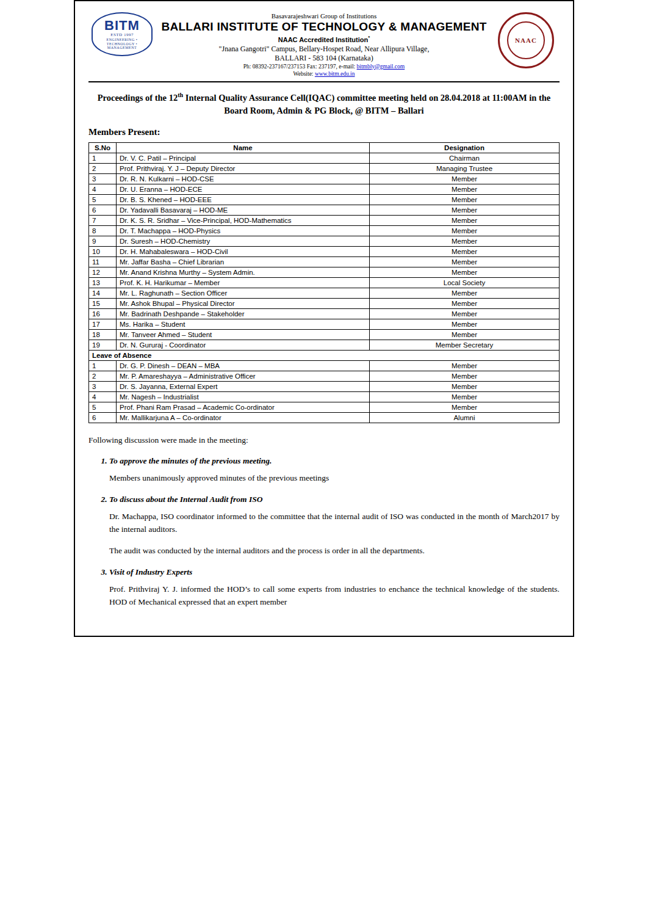BITM
ESTD 1997
ENGINEERING • TECHNOLOGY • MANAGEMENT
Basavarajeshwari Group of Institutions
BALLARI INSTITUTE OF TECHNOLOGY & MANAGEMENT
NAAC Accredited Institution*
"Jnana Gangotri" Campus, Bellary-Hospet Road, Near Allipura Village,
BALLARI - 583 104 (Karnataka)
Ph: 08392-237167/237153 Fax: 237197, e-mail: bitmbly@gmail.com
Website: www.bitm.edu.in
NAAC
Proceedings of the 12th Internal Quality Assurance Cell(IQAC) committee meeting held on 28.04.2018 at 11:00AM in the Board Room, Admin & PG Block, @ BITM – Ballari
Members Present:
| S.No | Name | Designation |
| --- | --- | --- |
| 1 | Dr. V. C. Patil – Principal | Chairman |
| 2 | Prof. Prithviraj. Y. J – Deputy Director | Managing Trustee |
| 3 | Dr. R. N. Kulkarni – HOD-CSE | Member |
| 4 | Dr. U. Eranna – HOD-ECE | Member |
| 5 | Dr. B. S. Khened – HOD-EEE | Member |
| 6 | Dr. Yadavalli Basavaraj – HOD-ME | Member |
| 7 | Dr. K. S. R. Sridhar – Vice-Principal, HOD-Mathematics | Member |
| 8 | Dr. T. Machappa – HOD-Physics | Member |
| 9 | Dr. Suresh – HOD-Chemistry | Member |
| 10 | Dr. H. Mahabaleswara – HOD-Civil | Member |
| 11 | Mr. Jaffar Basha – Chief Librarian | Member |
| 12 | Mr. Anand Krishna Murthy – System Admin. | Member |
| 13 | Prof. K. H. Harikumar – Member | Local Society |
| 14 | Mr. L. Raghunath – Section Officer | Member |
| 15 | Mr. Ashok Bhupal – Physical Director | Member |
| 16 | Mr. Badrinath Deshpande – Stakeholder | Member |
| 17 | Ms. Harika – Student | Member |
| 18 | Mr. Tanveer Ahmed – Student | Member |
| 19 | Dr. N. Gururaj - Coordinator | Member Secretary |
| Leave of Absence |
| 1 | Dr. G. P. Dinesh – DEAN – MBA | Member |
| 2 | Mr. P. Amareshayya – Administrative Officer | Member |
| 3 | Dr. S. Jayanna, External Expert | Member |
| 4 | Mr. Nagesh – Industrialist | Member |
| 5 | Prof. Phani Ram Prasad – Academic Co-ordinator | Member |
| 6 | Mr. Mallikarjuna A – Co-ordinator | Alumni |
Following discussion were made in the meeting:
To approve the minutes of the previous meeting.
Members unanimously approved minutes of the previous meetings
To discuss about the Internal Audit from ISO
Dr. Machappa, ISO coordinator informed to the committee that the internal audit of ISO was conducted in the month of March2017 by the internal auditors.
The audit was conducted by the internal auditors and the process is order in all the departments.
Visit of Industry Experts
Prof. Prithviraj Y. J. informed the HOD’s to call some experts from industries to enchance the technical knowledge of the students. HOD of Mechanical expressed that an expert member